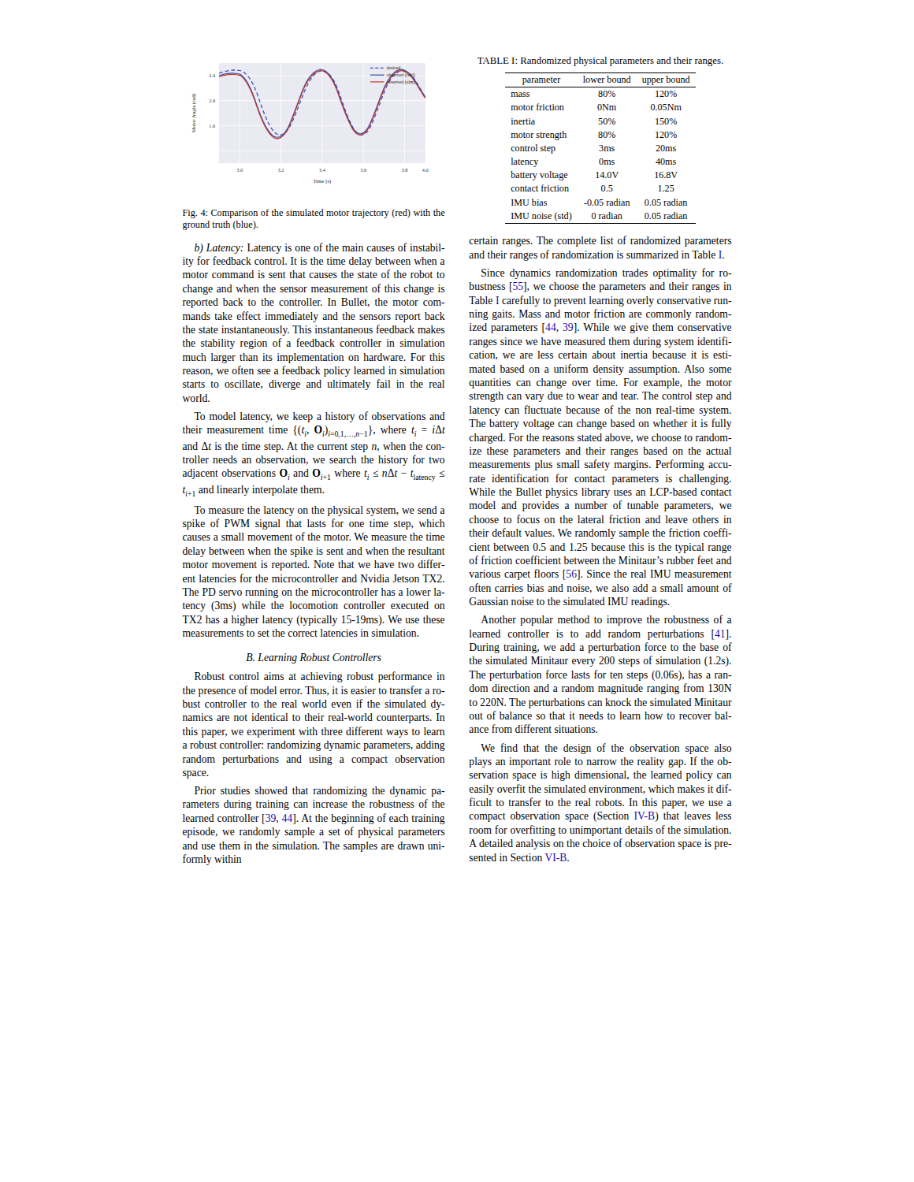2.4 2.0 1.6 3.0 3.2 3.4 3.6 3.8 4.0 Time (s) Motor Angle (rad) desired observed (real) observed (sim)
Fig. 4: Comparison of the simulated motor trajectory (red) with the ground truth (blue).
b) Latency: Latency is one of the main causes of instability for feedback control. It is the time delay between when a motor command is sent that causes the state of the robot to change and when the sensor measurement of this change is reported back to the controller. In Bullet, the motor commands take effect immediately and the sensors report back the state instantaneously. This instantaneous feedback makes the stability region of a feedback controller in simulation much larger than its implementation on hardware. For this reason, we often see a feedback policy learned in simulation starts to oscillate, diverge and ultimately fail in the real world.
To model latency, we keep a history of observations and their measurement time {(ti, Oi)i=0,1,…,n−1}, where ti = i Δt and Δt is the time step. At the current step n, when the controller needs an observation, we search the history for two adjacent observations Oi and Oi+1 where ti ≤ n Δt − tlatency ≤ ti+1 and linearly interpolate them.
To measure the latency on the physical system, we send a spike of PWM signal that lasts for one time step, which causes a small movement of the motor. We measure the time delay between when the spike is sent and when the resultant motor movement is reported. Note that we have two different latencies for the microcontroller and Nvidia Jetson TX2. The PD servo running on the microcontroller has a lower latency (3ms) while the locomotion controller executed on TX2 has a higher latency (typically 15-19ms). We use these measurements to set the correct latencies in simulation.
B. Learning Robust Controllers
Robust control aims at achieving robust performance in the presence of model error. Thus, it is easier to transfer a robust controller to the real world even if the simulated dynamics are not identical to their real-world counterparts. In this paper, we experiment with three different ways to learn a robust controller: randomizing dynamic parameters, adding random perturbations and using a compact observation space.
Prior studies showed that randomizing the dynamic parameters during training can increase the robustness of the learned controller [39, 44]. At the beginning of each training episode, we randomly sample a set of physical parameters and use them in the simulation. The samples are drawn uniformly within
TABLE I: Randomized physical parameters and their ranges.
| parameter | lower bound | upper bound |
| --- | --- | --- |
| mass | 80% | 120% |
| motor friction | 0Nm | 0.05Nm |
| inertia | 50% | 150% |
| motor strength | 80% | 120% |
| control step | 3ms | 20ms |
| latency | 0ms | 40ms |
| battery voltage | 14.0V | 16.8V |
| contact friction | 0.5 | 1.25 |
| IMU bias | -0.05 radian | 0.05 radian |
| IMU noise (std) | 0 radian | 0.05 radian |
certain ranges. The complete list of randomized parameters and their ranges of randomization is summarized in Table I.
Since dynamics randomization trades optimality for robustness [55], we choose the parameters and their ranges in Table I carefully to prevent learning overly conservative running gaits. Mass and motor friction are commonly randomized parameters [44, 39]. While we give them conservative ranges since we have measured them during system identification, we are less certain about inertia because it is estimated based on a uniform density assumption. Also some quantities can change over time. For example, the motor strength can vary due to wear and tear. The control step and latency can fluctuate because of the non real-time system. The battery voltage can change based on whether it is fully charged. For the reasons stated above, we choose to randomize these parameters and their ranges based on the actual measurements plus small safety margins. Performing accurate identification for contact parameters is challenging. While the Bullet physics library uses an LCP-based contact model and provides a number of tunable parameters, we choose to focus on the lateral friction and leave others in their default values. We randomly sample the friction coefficient between 0.5 and 1.25 because this is the typical range of friction coefficient between the Minitaur’s rubber feet and various carpet floors [56]. Since the real IMU measurement often carries bias and noise, we also add a small amount of Gaussian noise to the simulated IMU readings.
Another popular method to improve the robustness of a learned controller is to add random perturbations [41]. During training, we add a perturbation force to the base of the simulated Minitaur every 200 steps of simulation (1.2s). The perturbation force lasts for ten steps (0.06s), has a random direction and a random magnitude ranging from 130N to 220N. The perturbations can knock the simulated Minitaur out of balance so that it needs to learn how to recover balance from different situations.
We find that the design of the observation space also plays an important role to narrow the reality gap. If the observation space is high dimensional, the learned policy can easily overfit the simulated environment, which makes it difficult to transfer to the real robots. In this paper, we use a compact observation space (Section IV-B) that leaves less room for overfitting to unimportant details of the simulation. A detailed analysis on the choice of observation space is presented in Section VI-B.